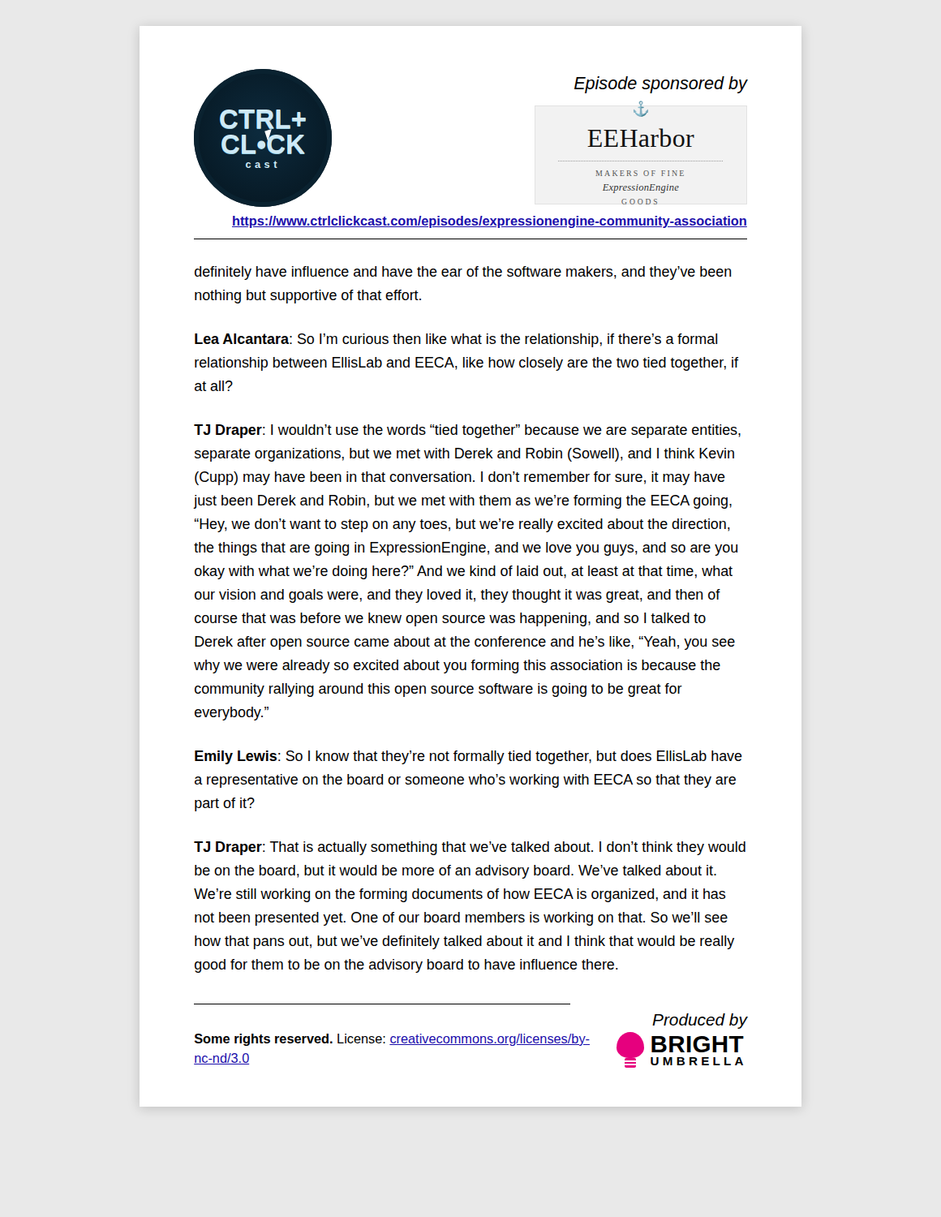CTRL+ CL•CK cast
Episode sponsored by
⚓
EEHarbor
Makers of Fine
ExpressionEngine
Goods
https://www.ctrlclickcast.com/episodes/expressionengine-community-association
definitely have influence and have the ear of the software makers, and they’ve been nothing but supportive of that effort.
Lea Alcantara: So I’m curious then like what is the relationship, if there’s a formal relationship between EllisLab and EECA, like how closely are the two tied together, if at all?
TJ Draper: I wouldn’t use the words “tied together” because we are separate entities, separate organizations, but we met with Derek and Robin (Sowell), and I think Kevin (Cupp) may have been in that conversation. I don’t remember for sure, it may have just been Derek and Robin, but we met with them as we’re forming the EECA going, “Hey, we don’t want to step on any toes, but we’re really excited about the direction, the things that are going in ExpressionEngine, and we love you guys, and so are you okay with what we’re doing here?” And we kind of laid out, at least at that time, what our vision and goals were, and they loved it, they thought it was great, and then of course that was before we knew open source was happening, and so I talked to Derek after open source came about at the conference and he’s like, “Yeah, you see why we were already so excited about you forming this association is because the community rallying around this open source software is going to be great for everybody.”
Emily Lewis: So I know that they’re not formally tied together, but does EllisLab have a representative on the board or someone who’s working with EECA so that they are part of it?
TJ Draper: That is actually something that we’ve talked about. I don’t think they would be on the board, but it would be more of an advisory board. We’ve talked about it. We’re still working on the forming documents of how EECA is organized, and it has not been presented yet. One of our board members is working on that. So we’ll see how that pans out, but we’ve definitely talked about it and I think that would be really good for them to be on the advisory board to have influence there.
Some rights reserved. License: creativecommons.org/licenses/by-nc-nd/3.0
Produced by
BRIGHT UMBRELLA